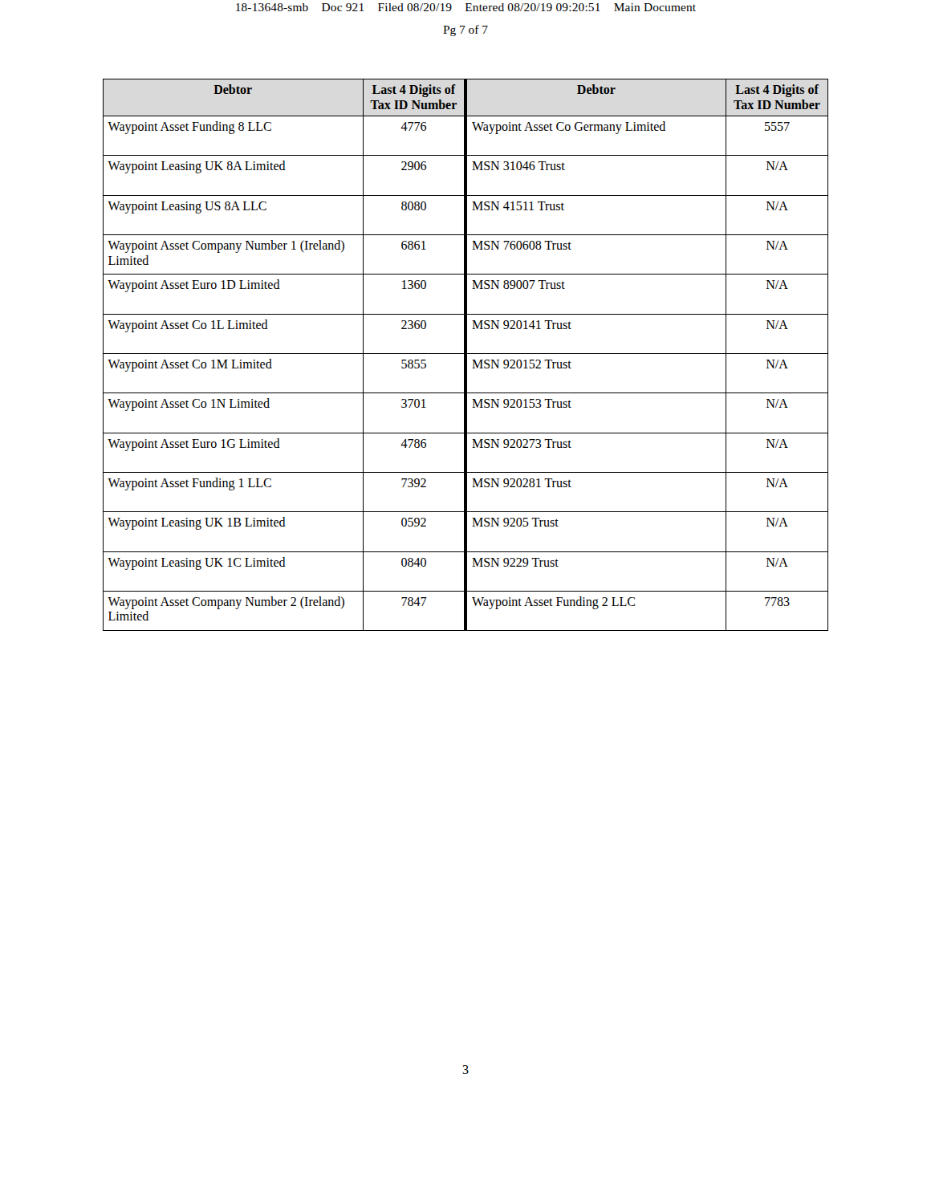18-13648-smb Doc 921 Filed 08/20/19 Entered 08/20/19 09:20:51 Main Document
Pg 7 of 7
| Debtor | Last 4 Digits of Tax ID Number | Debtor | Last 4 Digits of Tax ID Number |
| --- | --- | --- | --- |
| Waypoint Asset Funding 8 LLC | 4776 | Waypoint Asset Co Germany Limited | 5557 |
| Waypoint Leasing UK 8A Limited | 2906 | MSN 31046 Trust | N/A |
| Waypoint Leasing US 8A LLC | 8080 | MSN 41511 Trust | N/A |
| Waypoint Asset Company Number 1 (Ireland) Limited | 6861 | MSN 760608 Trust | N/A |
| Waypoint Asset Euro 1D Limited | 1360 | MSN 89007 Trust | N/A |
| Waypoint Asset Co 1L Limited | 2360 | MSN 920141 Trust | N/A |
| Waypoint Asset Co 1M Limited | 5855 | MSN 920152 Trust | N/A |
| Waypoint Asset Co 1N Limited | 3701 | MSN 920153 Trust | N/A |
| Waypoint Asset Euro 1G Limited | 4786 | MSN 920273 Trust | N/A |
| Waypoint Asset Funding 1 LLC | 7392 | MSN 920281 Trust | N/A |
| Waypoint Leasing UK 1B Limited | 0592 | MSN 9205 Trust | N/A |
| Waypoint Leasing UK 1C Limited | 0840 | MSN 9229 Trust | N/A |
| Waypoint Asset Company Number 2 (Ireland) Limited | 7847 | Waypoint Asset Funding 2 LLC | 7783 |
3